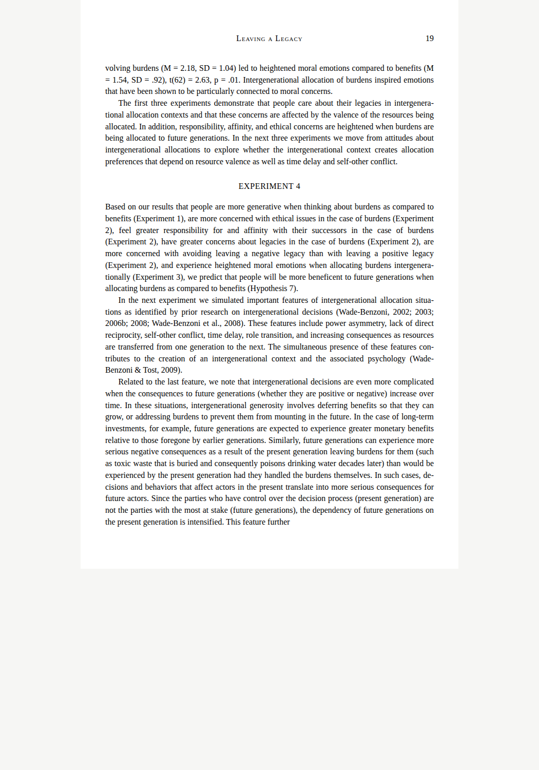Leaving a Legacy 19
volving burdens (M = 2.18, SD = 1.04) led to heightened moral emotions compared to benefits (M = 1.54, SD = .92), t(62) = 2.63, p = .01. Intergenerational allocation of burdens inspired emotions that have been shown to be particularly connected to moral concerns.
The first three experiments demonstrate that people care about their legacies in intergenerational allocation contexts and that these concerns are affected by the valence of the resources being allocated. In addition, responsibility, affinity, and ethical concerns are heightened when burdens are being allocated to future generations. In the next three experiments we move from attitudes about intergenerational allocations to explore whether the intergenerational context creates allocation preferences that depend on resource valence as well as time delay and self-other conflict.
Experiment 4
Based on our results that people are more generative when thinking about burdens as compared to benefits (Experiment 1), are more concerned with ethical issues in the case of burdens (Experiment 2), feel greater responsibility for and affinity with their successors in the case of burdens (Experiment 2), have greater concerns about legacies in the case of burdens (Experiment 2), are more concerned with avoiding leaving a negative legacy than with leaving a positive legacy (Experiment 2), and experience heightened moral emotions when allocating burdens intergenerationally (Experiment 3), we predict that people will be more beneficent to future generations when allocating burdens as compared to benefits (Hypothesis 7).
In the next experiment we simulated important features of intergenerational allocation situations as identified by prior research on intergenerational decisions (Wade-Benzoni, 2002; 2003; 2006b; 2008; Wade-Benzoni et al., 2008). These features include power asymmetry, lack of direct reciprocity, self-other conflict, time delay, role transition, and increasing consequences as resources are transferred from one generation to the next. The simultaneous presence of these features contributes to the creation of an intergenerational context and the associated psychology (Wade-Benzoni & Tost, 2009).
Related to the last feature, we note that intergenerational decisions are even more complicated when the consequences to future generations (whether they are positive or negative) increase over time. In these situations, intergenerational generosity involves deferring benefits so that they can grow, or addressing burdens to prevent them from mounting in the future. In the case of long-term investments, for example, future generations are expected to experience greater monetary benefits relative to those foregone by earlier generations. Similarly, future generations can experience more serious negative consequences as a result of the present generation leaving burdens for them (such as toxic waste that is buried and consequently poisons drinking water decades later) than would be experienced by the present generation had they handled the burdens themselves. In such cases, decisions and behaviors that affect actors in the present translate into more serious consequences for future actors. Since the parties who have control over the decision process (present generation) are not the parties with the most at stake (future generations), the dependency of future generations on the present generation is intensified. This feature further